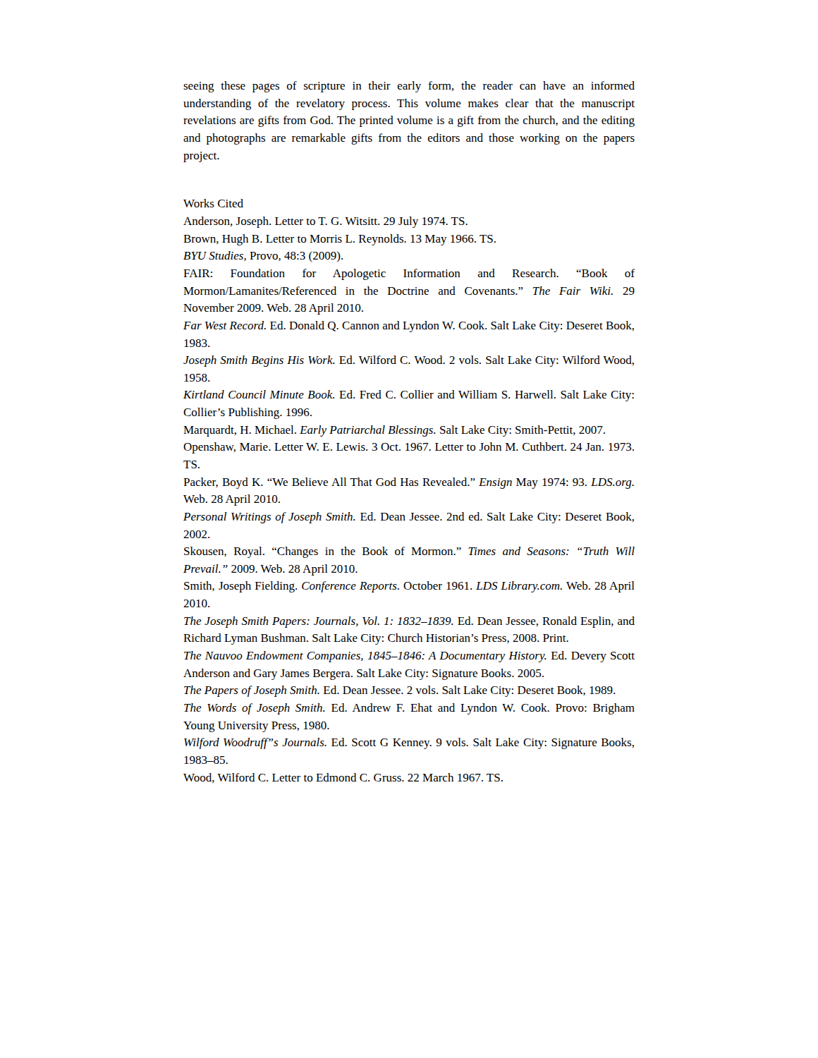seeing these pages of scripture in their early form, the reader can have an informed understanding of the revelatory process. This volume makes clear that the manuscript revelations are gifts from God. The printed volume is a gift from the church, and the editing and photographs are remarkable gifts from the editors and those working on the papers project.
Works Cited
Anderson, Joseph. Letter to T. G. Witsitt. 29 July 1974. TS.
Brown, Hugh B. Letter to Morris L. Reynolds. 13 May 1966. TS.
BYU Studies, Provo, 48:3 (2009).
FAIR: Foundation for Apologetic Information and Research. “Book of Mormon/Lamanites/Referenced in the Doctrine and Covenants.” The Fair Wiki. 29 November 2009. Web. 28 April 2010.
Far West Record. Ed. Donald Q. Cannon and Lyndon W. Cook. Salt Lake City: Deseret Book, 1983.
Joseph Smith Begins His Work. Ed. Wilford C. Wood. 2 vols. Salt Lake City: Wilford Wood, 1958.
Kirtland Council Minute Book. Ed. Fred C. Collier and William S. Harwell. Salt Lake City: Collier’s Publishing. 1996.
Marquardt, H. Michael. Early Patriarchal Blessings. Salt Lake City: Smith-Pettit, 2007.
Openshaw, Marie. Letter W. E. Lewis. 3 Oct. 1967. Letter to John M. Cuthbert. 24 Jan. 1973. TS.
Packer, Boyd K. “We Believe All That God Has Revealed.” Ensign May 1974: 93. LDS.org. Web. 28 April 2010.
Personal Writings of Joseph Smith. Ed. Dean Jessee. 2nd ed. Salt Lake City: Deseret Book, 2002.
Skousen, Royal. “Changes in the Book of Mormon.” Times and Seasons: “Truth Will Prevail.” 2009. Web. 28 April 2010.
Smith, Joseph Fielding. Conference Reports. October 1961. LDS Library.com. Web. 28 April 2010.
The Joseph Smith Papers: Journals, Vol. 1: 1832–1839. Ed. Dean Jessee, Ronald Esplin, and Richard Lyman Bushman. Salt Lake City: Church Historian’s Press, 2008. Print.
The Nauvoo Endowment Companies, 1845–1846: A Documentary History. Ed. Devery Scott Anderson and Gary James Bergera. Salt Lake City: Signature Books. 2005.
The Papers of Joseph Smith. Ed. Dean Jessee. 2 vols. Salt Lake City: Deseret Book, 1989.
The Words of Joseph Smith. Ed. Andrew F. Ehat and Lyndon W. Cook. Provo: Brigham Young University Press, 1980.
Wilford Woodruff”s Journals. Ed. Scott G Kenney. 9 vols. Salt Lake City: Signature Books, 1983–85.
Wood, Wilford C. Letter to Edmond C. Gruss. 22 March 1967. TS.